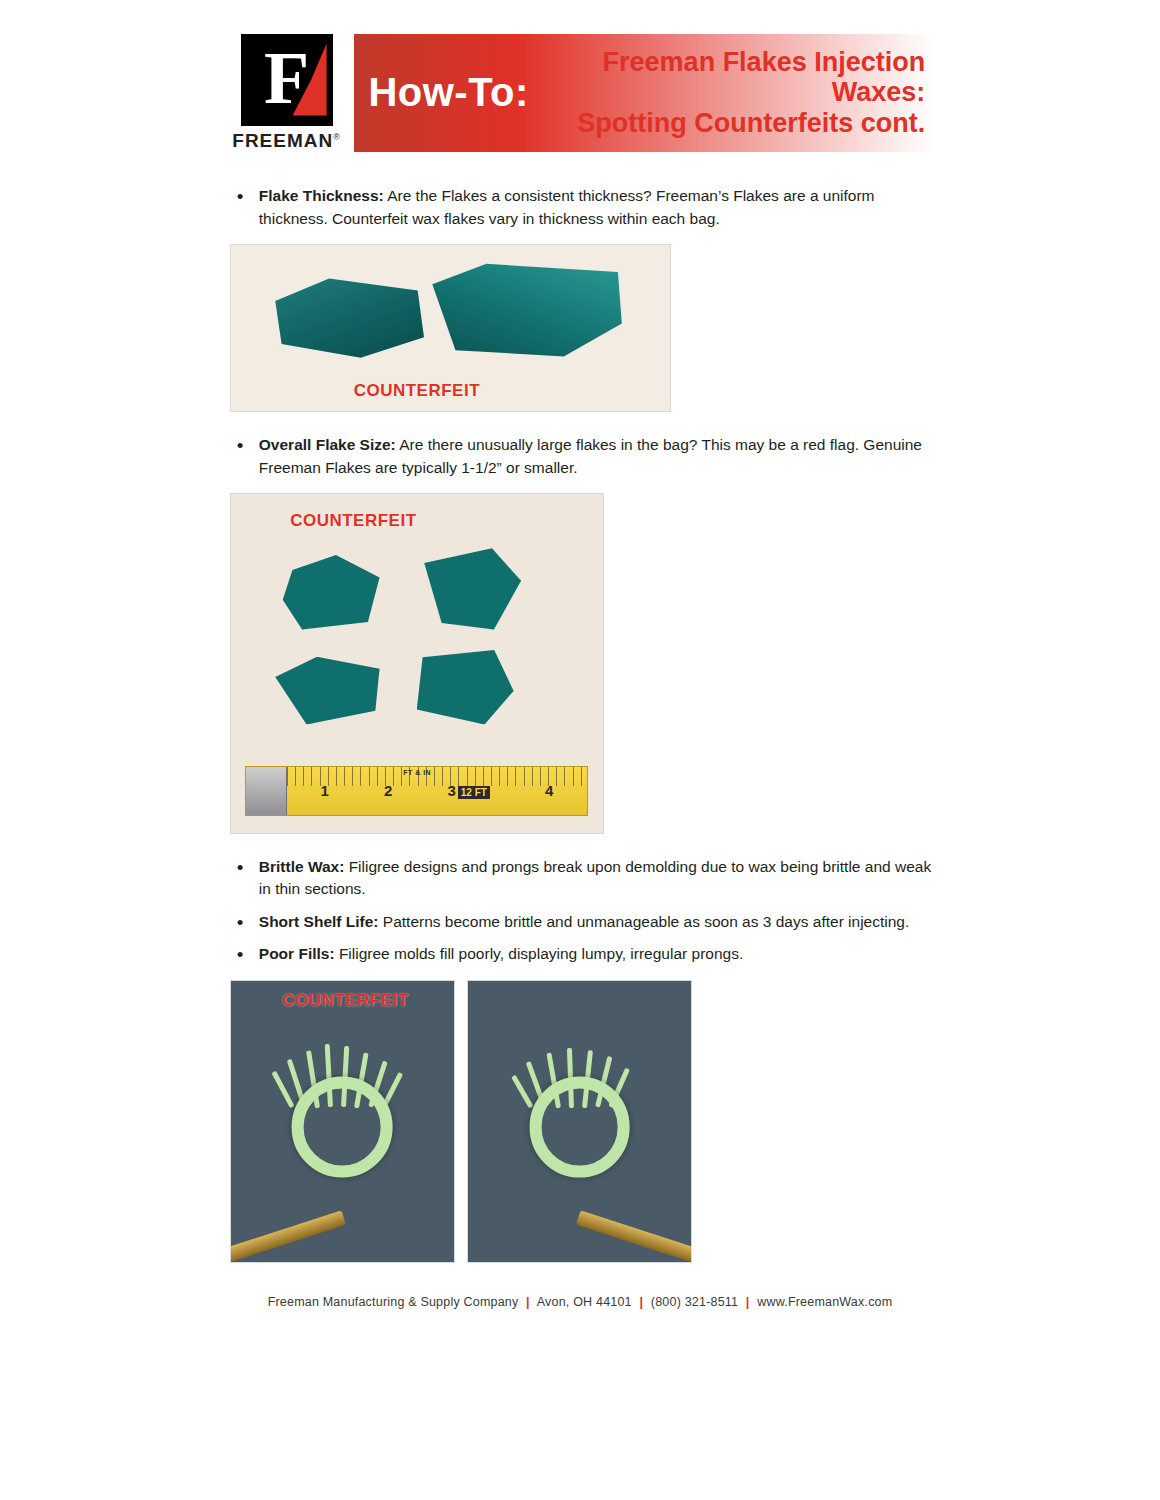F
FREEMAN®
How-To:
Freeman Flakes Injection Waxes:
Spotting Counterfeits cont.
Flake Thickness: Are the Flakes a consistent thickness? Freeman’s Flakes are a uniform thickness. Counterfeit wax flakes vary in thickness within each bag.
COUNTERFEIT
Overall Flake Size: Are there unusually large flakes in the bag? This may be a red flag. Genuine Freeman Flakes are typically 1-1/2” or smaller.
COUNTERFEIT
FT & IN
1 2 312 FT 4
Brittle Wax: Filigree designs and prongs break upon demolding due to wax being brittle and weak in thin sections.
Short Shelf Life: Patterns become brittle and unmanageable as soon as 3 days after injecting.
Poor Fills: Filigree molds fill poorly, displaying lumpy, irregular prongs.
COUNTERFEIT
Freeman Manufacturing & Supply Company | Avon, OH 44101 | (800) 321-8511 | www.FreemanWax.com